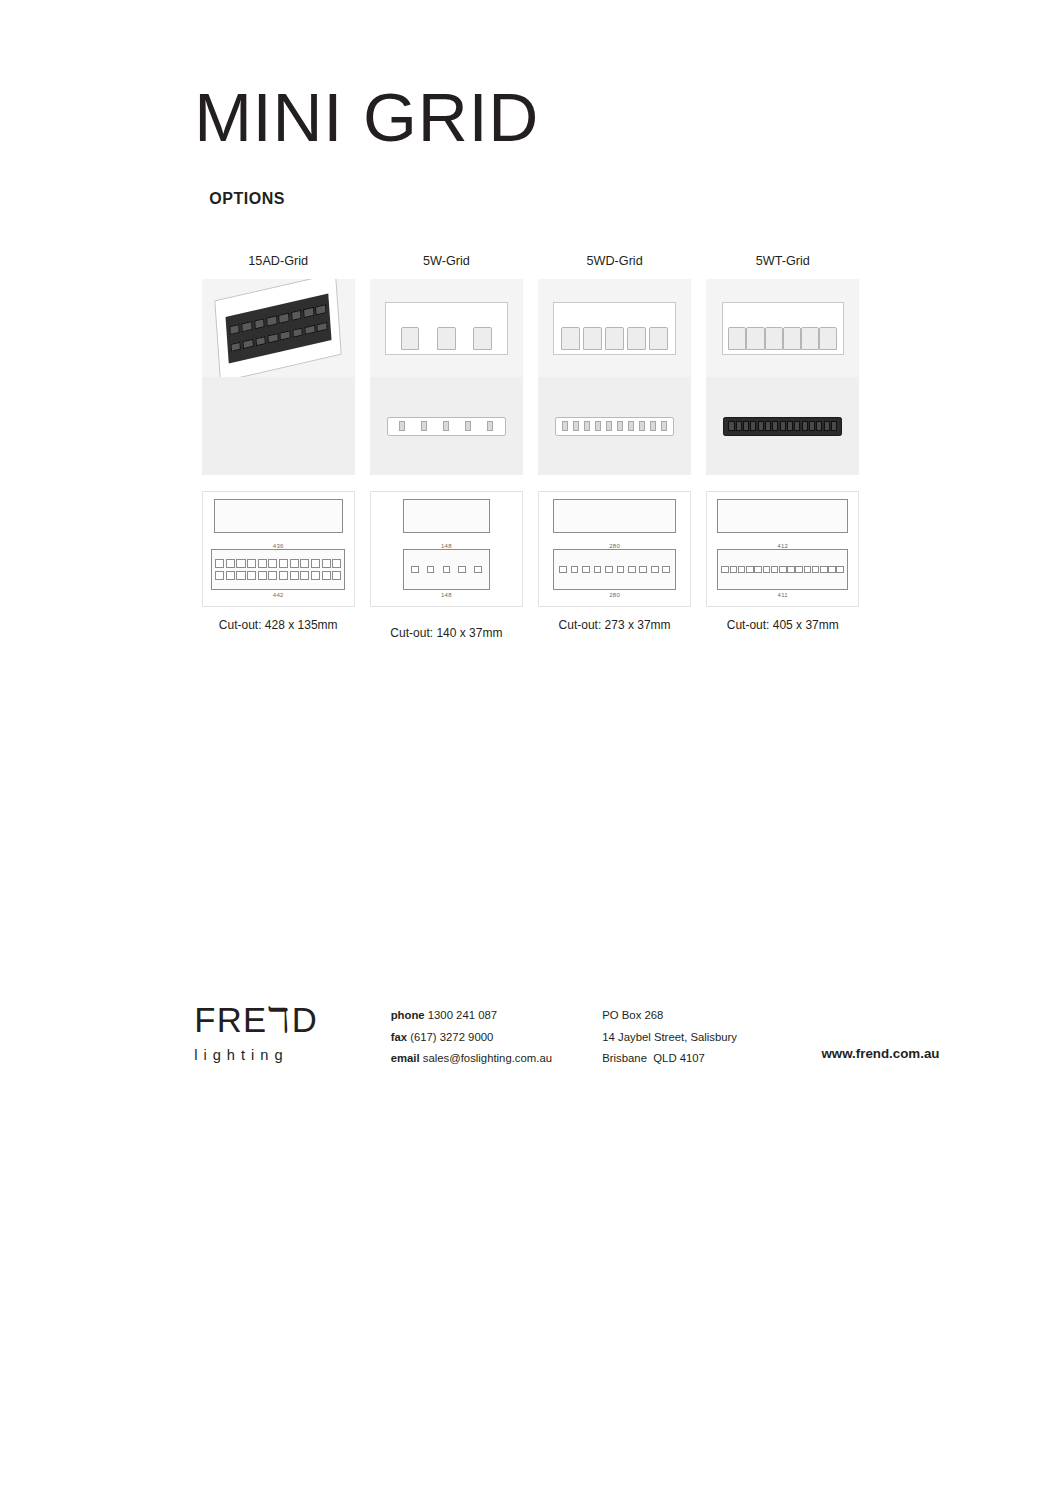MINI GRID
OPTIONS
15AD-Grid
436
442
Cut-out: 428 x 135mm
5W-Grid
148
148
Cut-out: 140 x 37mm
5WD-Grid
280
280
Cut-out: 273 x 37mm
5WT-Grid
412
411
Cut-out: 405 x 37mm
FREℸD
lighting
phone 1300 241 087
fax (617) 3272 9000
email sales@foslighting.com.au
PO Box 268
14 Jaybel Street, Salisbury
Brisbane QLD 4107
www.frend.com.au